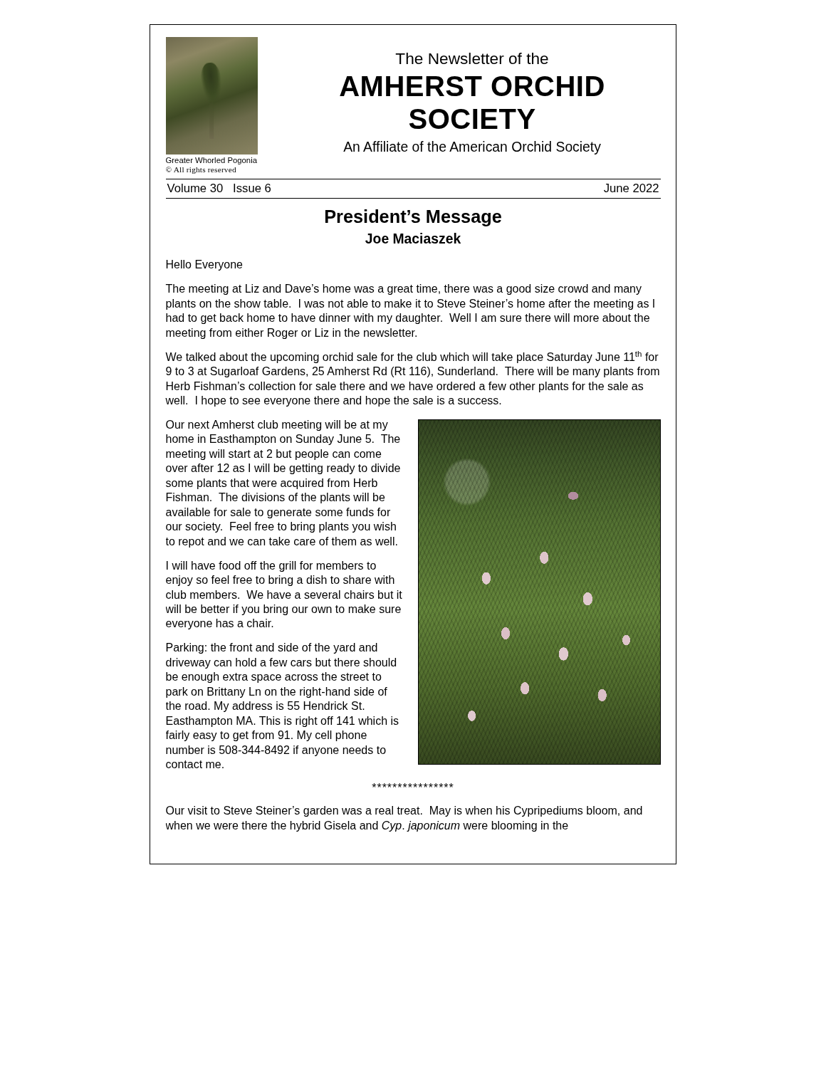Greater Whorled Pogonia
© All rights reserved
The Newsletter of the
AMHERST ORCHID SOCIETY
An Affiliate of the American Orchid Society
Volume 30 Issue 6 June 2022
President’s Message
Joe Maciaszek
Hello Everyone
The meeting at Liz and Dave’s home was a great time, there was a good size crowd and many plants on the show table. I was not able to make it to Steve Steiner’s home after the meeting as I had to get back home to have dinner with my daughter. Well I am sure there will more about the meeting from either Roger or Liz in the newsletter.
We talked about the upcoming orchid sale for the club which will take place Saturday June 11th for 9 to 3 at Sugarloaf Gardens, 25 Amherst Rd (Rt 116), Sunderland. There will be many plants from Herb Fishman’s collection for sale there and we have ordered a few other plants for the sale as well. I hope to see everyone there and hope the sale is a success.
Our next Amherst club meeting will be at my home in Easthampton on Sunday June 5. The meeting will start at 2 but people can come over after 12 as I will be getting ready to divide some plants that were acquired from Herb Fishman. The divisions of the plants will be available for sale to generate some funds for our society. Feel free to bring plants you wish to repot and we can take care of them as well.
I will have food off the grill for members to enjoy so feel free to bring a dish to share with club members. We have a several chairs but it will be better if you bring our own to make sure everyone has a chair.
Parking: the front and side of the yard and driveway can hold a few cars but there should be enough extra space across the street to park on Brittany Ln on the right-hand side of the road. My address is 55 Hendrick St. Easthampton MA. This is right off 141 which is fairly easy to get from 91. My cell phone number is 508-344-8492 if anyone needs to contact me.
****************
Our visit to Steve Steiner’s garden was a real treat. May is when his Cypripediums bloom, and when we were there the hybrid Gisela and Cyp. japonicum were blooming in the